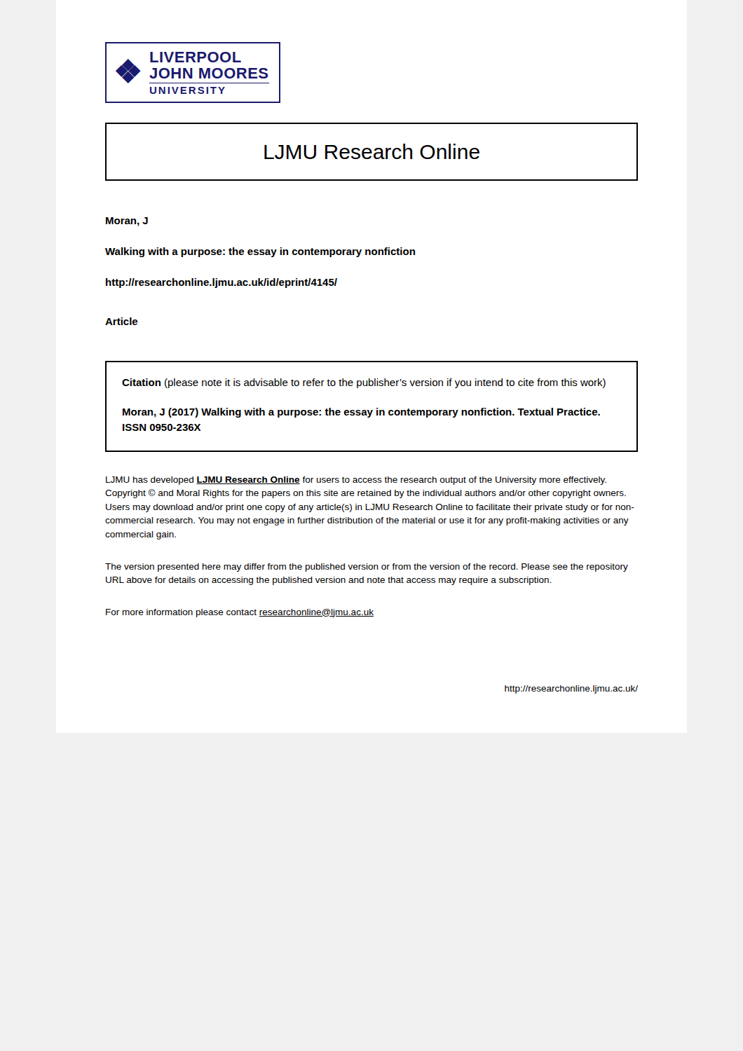❖ LIVERPOOL JOHN MOORES UNIVERSITY
LJMU Research Online
Moran, J
Walking with a purpose: the essay in contemporary nonfiction
http://researchonline.ljmu.ac.uk/id/eprint/4145/
Article
Citation (please note it is advisable to refer to the publisher’s version if you intend to cite from this work)
Moran, J (2017) Walking with a purpose: the essay in contemporary nonfiction. Textual Practice. ISSN 0950-236X
LJMU has developed LJMU Research Online for users to access the research output of the University more effectively. Copyright © and Moral Rights for the papers on this site are retained by the individual authors and/or other copyright owners. Users may download and/or print one copy of any article(s) in LJMU Research Online to facilitate their private study or for non-commercial research. You may not engage in further distribution of the material or use it for any profit-making activities or any commercial gain.
The version presented here may differ from the published version or from the version of the record. Please see the repository URL above for details on accessing the published version and note that access may require a subscription.
For more information please contact researchonline@ljmu.ac.uk
http://researchonline.ljmu.ac.uk/